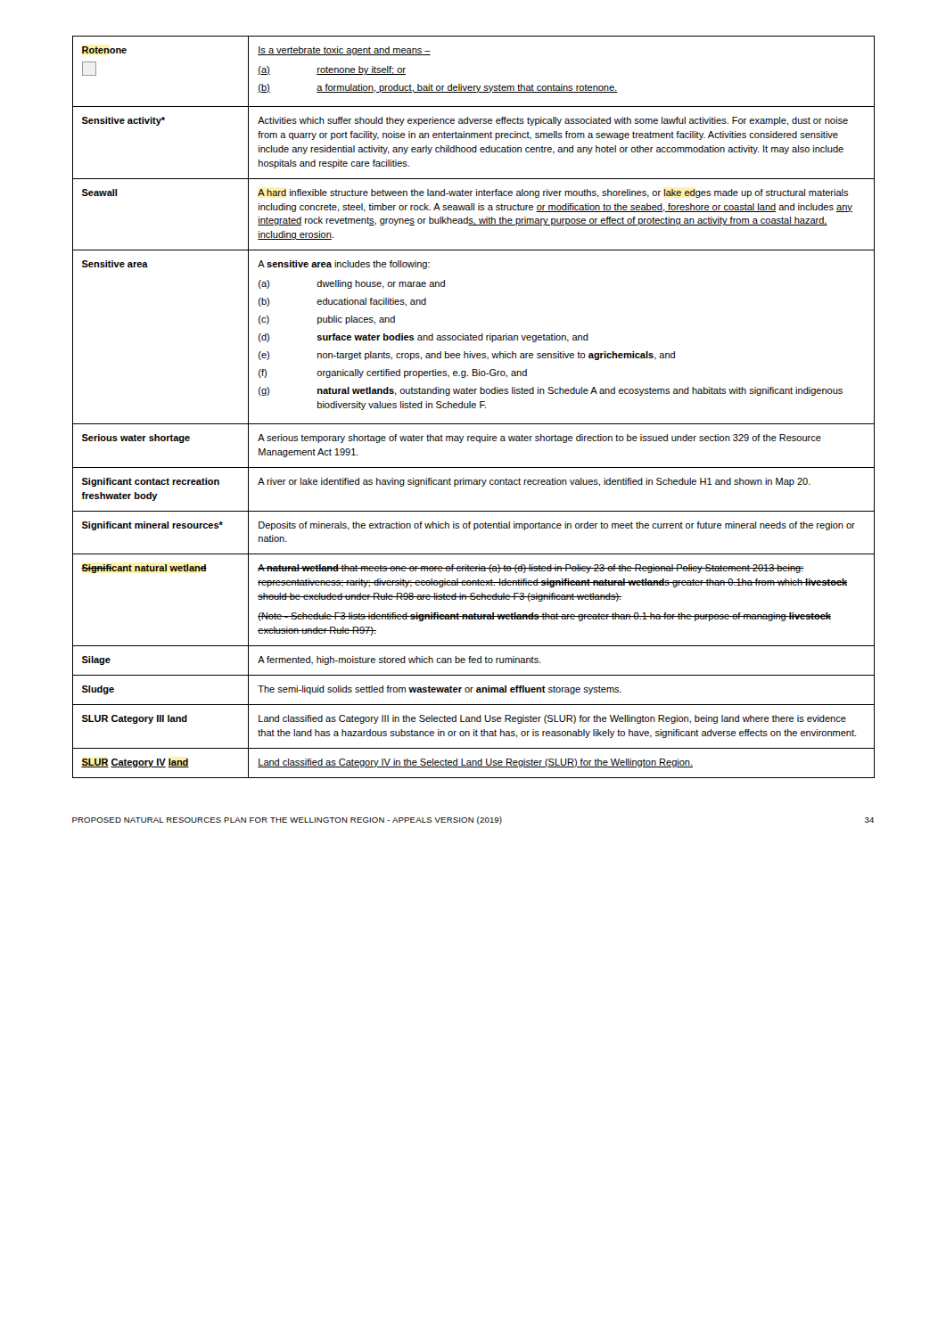| Roten one | Is a vertebrate toxic agent and means – (a) rotenone by itself; or (b) a formulation, product, bait or delivery system that contains rotenone. |
| Sensitive activity* | Activities which suffer should they experience adverse effects typically associated with some lawful activities. For example, dust or noise from a quarry or port facility, noise in an entertainment precinct, smells from a sewage treatment facility. Activities considered sensitive include any residential activity, any early childhood education centre, and any hotel or other accommodation activity. It may also include hospitals and respite care facilities. |
| Seawall | A hard inflexible structure between the land-water interface along river mouths, shorelines, or lake ed ges made up of structural materials including concrete, steel, timber or rock. A seawall is a structure or modification to the seabed, foreshore or coastal land and includes any integrated rock revetment s , groyne s or bulkhead s, with the primary purpose or effect of protecting an activity from a coastal hazard, including erosion . |
| Sensitive area | A sensitive area includes the following: (a) dwelling house, or marae and (b) educational facilities, and (c) public places, and (d) surface water bodies and associated riparian vegetation, and (e) non-target plants, crops, and bee hives, which are sensitive to agrichemicals , and (f) organically certified properties, e.g. Bio-Gro, and (g) natural wetlands , outstanding water bodies listed in Schedule A and ecosystems and habitats with significant indigenous biodiversity values listed in Schedule F. |
| Serious water shortage | A serious temporary shortage of water that may require a water shortage direction to be issued under section 329 of the Resource Management Act 1991. |
| Significant contact recreation freshwater body | A river or lake identified as having significant primary contact recreation values, identified in Schedule H1 and shown in Map 20. |
| Significant mineral resources* | Deposits of minerals, the extraction of which is of potential importance in order to meet the current or future mineral needs of the region or nation. |
| Signifi cant natural wetlan d | A natural wetland that meets one or more of criteria (a) to (d) listed in Policy 23 of the Regional Policy Statement 2013 being: representativeness; rarity; diversity; ecological context. Identified significant natural wetland s greater than 0.1ha from which livestock should be excluded under Rule R98 are listed in Schedule F3 (significant wetlands). (Note - Schedule F3 lists identified significant natural wetlands that are greater than 0.1 ha for the purpose of managing livestock exclusion under Rule R97). |
| Silage | A fermented, high-moisture stored which can be fed to ruminants. |
| Sludge | The semi-liquid solids settled from wastewater or animal effluent storage systems. |
| SLUR Category III land | Land classified as Category III in the Selected Land Use Register (SLUR) for the Wellington Region, being land where there is evidence that the land has a hazardous substance in or on it that has, or is reasonably likely to have, significant adverse effects on the environment. |
| SLUR Category IV land | Land classified as Category IV in the Selected Land Use Register (SLUR) for the Wellington Region. |
PROPOSED NATURAL RESOURCES PLAN FOR THE WELLINGTON REGION - APPEALS VERSION (2019) 34